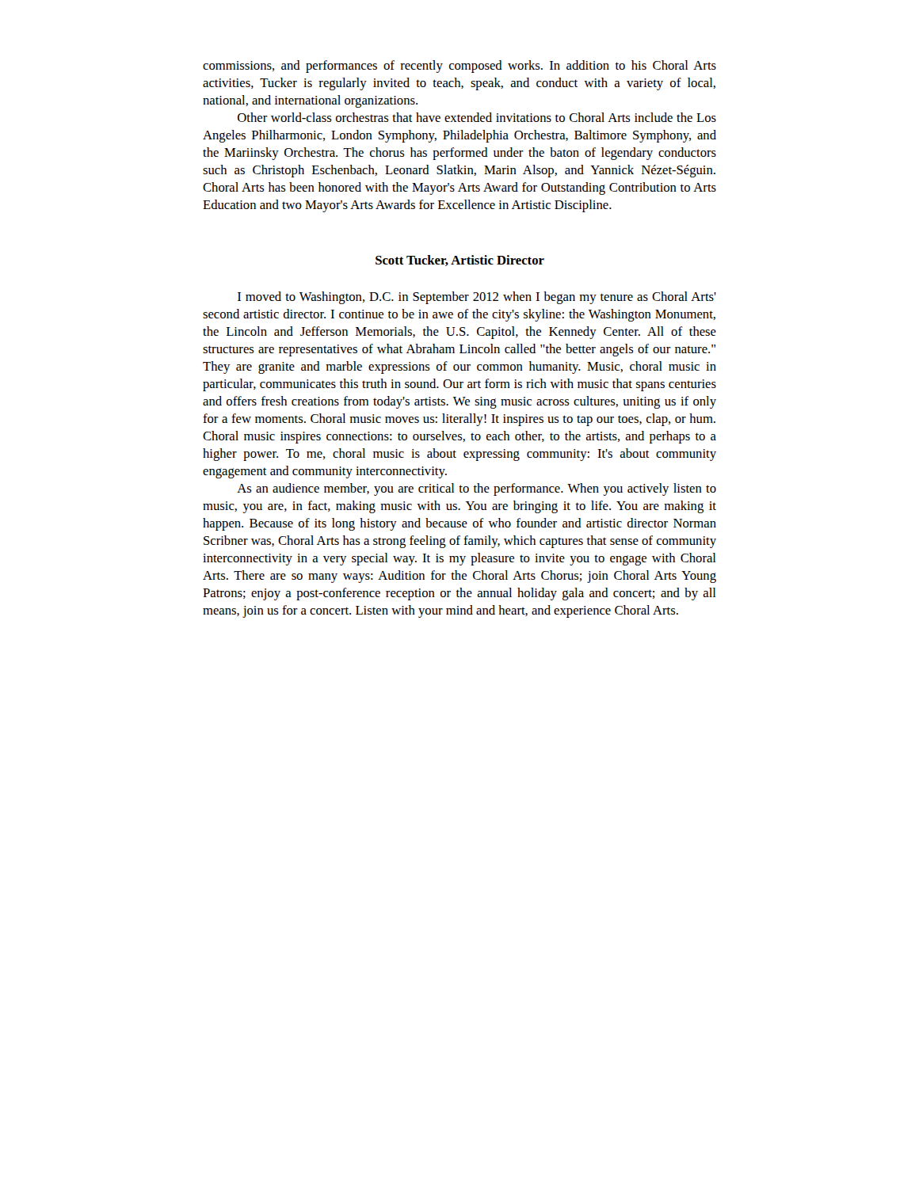commissions, and performances of recently composed works. In addition to his Choral Arts activities, Tucker is regularly invited to teach, speak, and conduct with a variety of local, national, and international organizations.
Other world-class orchestras that have extended invitations to Choral Arts include the Los Angeles Philharmonic, London Symphony, Philadelphia Orchestra, Baltimore Symphony, and the Mariinsky Orchestra. The chorus has performed under the baton of legendary conductors such as Christoph Eschenbach, Leonard Slatkin, Marin Alsop, and Yannick Nézet-Séguin. Choral Arts has been honored with the Mayor's Arts Award for Outstanding Contribution to Arts Education and two Mayor's Arts Awards for Excellence in Artistic Discipline.
Scott Tucker, Artistic Director
I moved to Washington, D.C. in September 2012 when I began my tenure as Choral Arts' second artistic director. I continue to be in awe of the city's skyline: the Washington Monument, the Lincoln and Jefferson Memorials, the U.S. Capitol, the Kennedy Center. All of these structures are representatives of what Abraham Lincoln called "the better angels of our nature." They are granite and marble expressions of our common humanity. Music, choral music in particular, communicates this truth in sound. Our art form is rich with music that spans centuries and offers fresh creations from today's artists. We sing music across cultures, uniting us if only for a few moments. Choral music moves us: literally! It inspires us to tap our toes, clap, or hum. Choral music inspires connections: to ourselves, to each other, to the artists, and perhaps to a higher power. To me, choral music is about expressing community: It's about community engagement and community interconnectivity.
As an audience member, you are critical to the performance. When you actively listen to music, you are, in fact, making music with us. You are bringing it to life. You are making it happen. Because of its long history and because of who founder and artistic director Norman Scribner was, Choral Arts has a strong feeling of family, which captures that sense of community interconnectivity in a very special way. It is my pleasure to invite you to engage with Choral Arts. There are so many ways: Audition for the Choral Arts Chorus; join Choral Arts Young Patrons; enjoy a post-conference reception or the annual holiday gala and concert; and by all means, join us for a concert. Listen with your mind and heart, and experience Choral Arts.